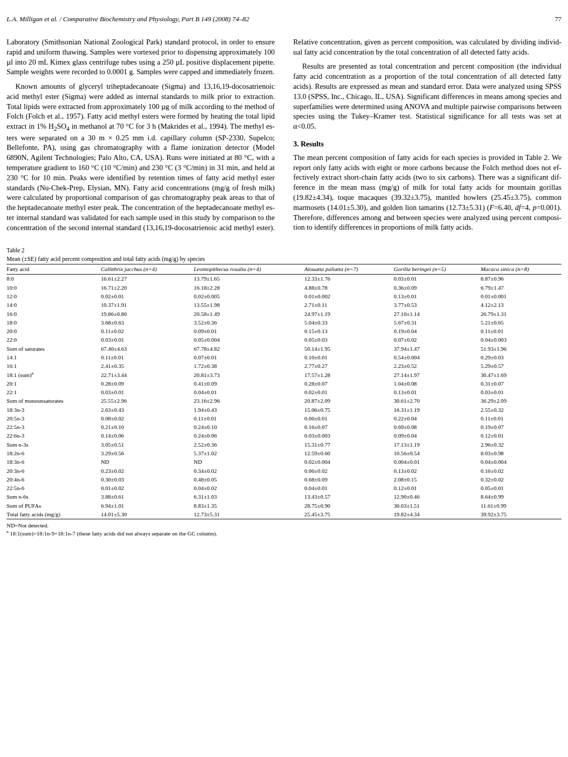L.A. Milligan et al. / Comparative Biochemistry and Physiology, Part B 149 (2008) 74–82 77
Laboratory (Smithsonian National Zoological Park) standard protocol, in order to ensure rapid and uniform thawing. Samples were vortexed prior to dispensing approximately 100 µl into 20 mL Kimex glass centrifuge tubes using a 250 µL positive displacement pipette. Sample weights were recorded to 0.0001 g. Samples were capped and immediately frozen.
Known amounts of glyceryl triheptadecanoate (Sigma) and 13,16,19-docosatrienoic acid methyl ester (Sigma) were added as internal standards to milk prior to extraction. Total lipids were extracted from approximately 100 µg of milk according to the method of Folch (Folch et al., 1957). Fatty acid methyl esters were formed by heating the total lipid extract in 1% H2SO4 in methanol at 70 °C for 3 h (Makrides et al., 1994). The methyl esters were separated on a 30 m × 0.25 mm i.d. capillary column (SP-2330, Supelco; Bellefonte, PA), using gas chromatography with a flame ionization detector (Model 6890N, Agilent Technologies; Palo Alto, CA, USA). Runs were initiated at 80 °C, with a temperature gradient to 160 °C (10 °C/min) and 230 °C (3 °C/min) in 31 min, and held at 230 °C for 10 min. Peaks were identified by retention times of fatty acid methyl ester standards (Nu-Chek-Prep, Elysian, MN). Fatty acid concentrations (mg/g of fresh milk) were calculated by proportional comparison of gas chromatography peak areas to that of the heptadecanoate methyl ester peak. The concentration of the heptadecanoate methyl ester internal standard was validated for each sample used in this study by comparison to the concentration of the second internal standard (13,16,19-docosatrienoic acid methyl ester). Relative concentration, given as percent composition, was calculated by dividing individual fatty acid concentration by the total concentration of all detected fatty acids.
Results are presented as total concentration and percent composition (the individual fatty acid concentration as a proportion of the total concentration of all detected fatty acids). Results are expressed as mean and standard error. Data were analyzed using SPSS 13.0 (SPSS, Inc., Chicago, IL, USA). Significant differences in means among species and superfamilies were determined using ANOVA and multiple pairwise comparisons between species using the Tukey–Kramer test. Statistical significance for all tests was set at α<0.05.
3. Results
The mean percent composition of fatty acids for each species is provided in Table 2. We report only fatty acids with eight or more carbons because the Folch method does not effectively extract short-chain fatty acids (two to six carbons). There was a significant difference in the mean mass (mg/g) of milk for total fatty acids for mountain gorillas (19.82±4.34), toque macaques (39.32±3.75), mantled howlers (25.45±3.75), common marmosets (14.01±5.30), and golden lion tamarins (12.73±5.31) (F=6.40, df=4, p=0.001). Therefore, differences among and between species were analyzed using percent composition to identify differences in proportions of milk fatty acids.
Table 2 Mean (±SE) fatty acid percent composition and total fatty acids (mg/g) by species
| Fatty acid | Callithrix jacchus ( n =4) | Leontopithecus rosalia ( n =4) | Alouatta paliatta ( n =7) | Gorilla beringei ( n =5) | Macaca sinica ( n =8) |
| --- | --- | --- | --- | --- | --- |
| 8:0 | 16.61±2.27 | 13.79±1.65 | 12.33±1.76 | 0.03±0.01 | 8.87±0.96 |
| 10:0 | 16.71±2.20 | 16.18±2.28 | 4.88±0.78 | 0.36±0.09 | 6.79±1.47 |
| 12:0 | 0.02±0.01 | 0.02±0.005 | 0.01±0.002 | 0.13±0.01 | 0.01±0.001 |
| 14:0 | 10.37±1.91 | 13.55±1.98 | 2.71±0.11 | 3.77±0.53 | 4.12±2.13 |
| 16:0 | 19.86±0.80 | 20.58±1.49 | 24.97±1.19 | 27.10±1.14 | 26.79±1.31 |
| 18:0 | 3.68±0.63 | 3.52±0.36 | 5.04±0.33 | 5.67±0.31 | 5.21±0.65 |
| 20:0 | 0.11±0.02 | 0.09±0.01 | 0.15±0.13 | 0.19±0.04 | 0.11±0.01 |
| 22:0 | 0.03±0.01 | 0.05±0.004 | 0.05±0.03 | 0.07±0.02 | 0.04±0.003 |
| Sum of saturates | 67.40±4.63 | 67.78±4.82 | 50.14±1.95 | 37.94±1.47 | 51.93±1.96 |
| 14:1 | 0.11±0.01 | 0.07±0.01 | 0.10±0.01 | 0.54±0.004 | 0.29±0.03 |
| 16:1 | 2.41±0.35 | 1.72±0.38 | 2.77±0.27 | 2.23±0.52 | 5.29±0.57 |
| 18:1 (sum) a | 22.71±3.44 | 20.81±3.73 | 17.57±1.28 | 27.14±1.97 | 30.47±1.69 |
| 20:1 | 0.28±0.09 | 0.41±0.09 | 0.28±0.07 | 1.04±0.08 | 0.31±0.07 |
| 22:1 | 0.03±0.01 | 0.04±0.01 | 0.02±0.01 | 0.13±0.01 | 0.03±0.01 |
| Sum of monounsaturates | 25.55±2.96 | 23.16±2.96 | 20.87±2.09 | 30.61±2.70 | 36.29±2.09 |
| 18:3n-3 | 2.63±0.43 | 1.94±0.43 | 15.06±0.75 | 16.31±1.19 | 2.55±0.32 |
| 20:5n-3 | 0.08±0.02 | 0.11±0.01 | 0.06±0.01 | 0.22±0.04 | 0.11±0.01 |
| 22:5n-3 | 0.21±0.10 | 0.24±0.10 | 0.16±0.07 | 0.69±0.08 | 0.19±0.07 |
| 22:6n-3 | 0.14±0.06 | 0.24±0.06 | 0.03±0.003 | 0.09±0.04 | 0.12±0.01 |
| Sum n-3s | 3.05±0.51 | 2.52±0.36 | 15.31±0.77 | 17.13±1.19 | 2.96±0.32 |
| 18:2n-6 | 3.29±0.56 | 5.37±1.02 | 12.59±0.60 | 10.56±0.54 | 8.03±0.98 |
| 18:3n-6 | ND | ND | 0.02±0.004 | 0.004±0.01 | 0.04±0.004 |
| 20:3n-6 | 0.23±0.02 | 0.34±0.02 | 0.06±0.02 | 0.13±0.02 | 0.16±0.02 |
| 20:4n-6 | 0.30±0.03 | 0.48±0.05 | 0.68±0.09 | 2.08±0.15 | 0.32±0.02 |
| 22:5n-6 | 0.01±0.02 | 0.04±0.02 | 0.04±0.01 | 0.12±0.01 | 0.05±0.01 |
| Sum n-6s | 3.88±0.61 | 6.31±1.03 | 13.43±0.57 | 12.90±0.46 | 8.64±0.99 |
| Sum of PUFAs | 6.94±1.01 | 8.83±1.35 | 28.75±0.90 | 30.03±1.51 | 11.61±0.99 |
| Total fatty acids (mg/g) | 14.01±5.30 | 12.73±5.31 | 25.45±3.75 | 19.82±4.34 | 39.92±3.75 |
ND=Not detected.
a 18:1(sum)=18:1n-9+18:1n-7 (these fatty acids did not always separate on the GC column).